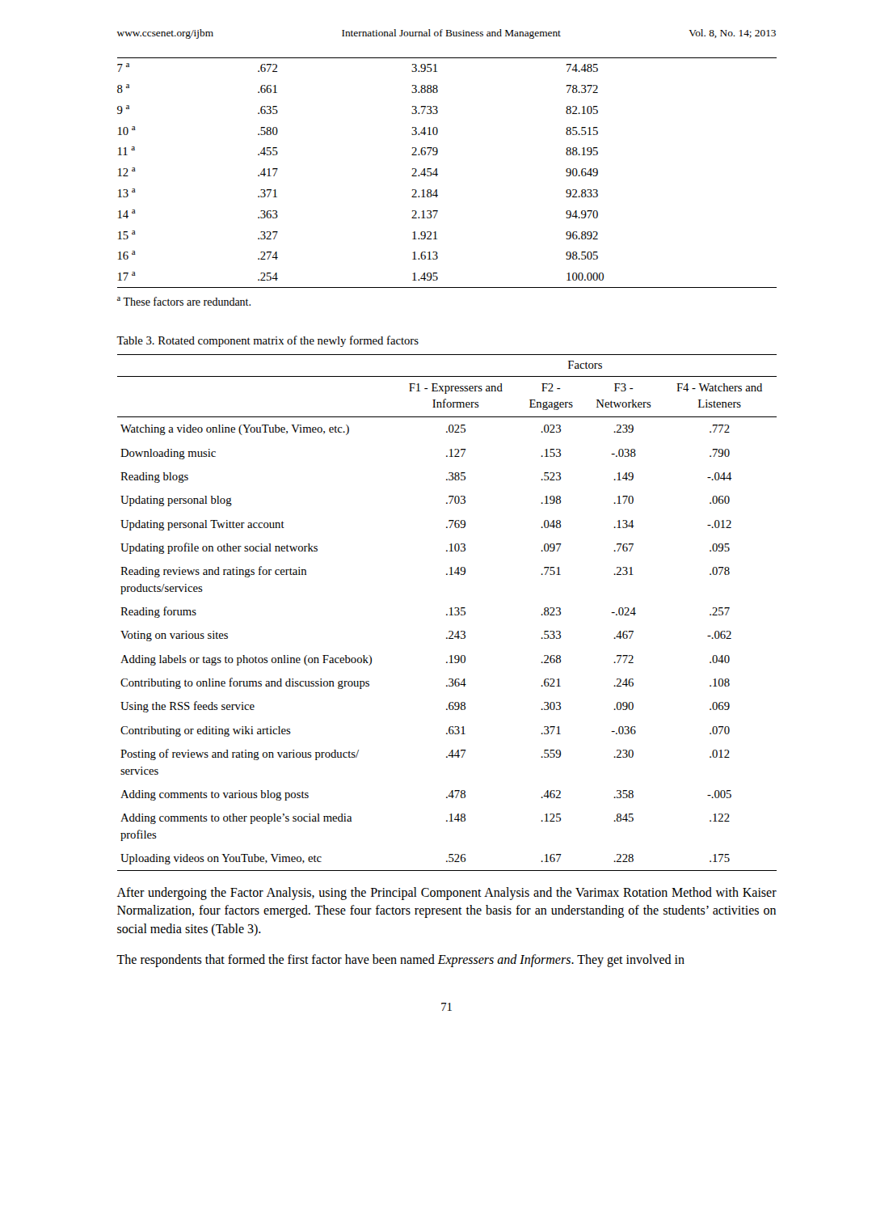www.ccsenet.org/ijbm International Journal of Business and Management Vol. 8, No. 14; 2013
| 7 a | .672 | 3.951 | 74.485 |
| 8 a | .661 | 3.888 | 78.372 |
| 9 a | .635 | 3.733 | 82.105 |
| 10 a | .580 | 3.410 | 85.515 |
| 11 a | .455 | 2.679 | 88.195 |
| 12 a | .417 | 2.454 | 90.649 |
| 13 a | .371 | 2.184 | 92.833 |
| 14 a | .363 | 2.137 | 94.970 |
| 15 a | .327 | 1.921 | 96.892 |
| 16 a | .274 | 1.613 | 98.505 |
| 17 a | .254 | 1.495 | 100.000 |
a These factors are redundant.
Table 3. Rotated component matrix of the newly formed factors
| | Factors |
| --- | --- |
| | F1 - Expressers and Informers | F2 - Engagers | F3 - Networkers | F4 - Watchers and Listeners |
| Watching a video online (YouTube, Vimeo, etc.) | .025 | .023 | .239 | .772 |
| Downloading music | .127 | .153 | -.038 | .790 |
| Reading blogs | .385 | .523 | .149 | -.044 |
| Updating personal blog | .703 | .198 | .170 | .060 |
| Updating personal Twitter account | .769 | .048 | .134 | -.012 |
| Updating profile on other social networks | .103 | .097 | .767 | .095 |
| Reading reviews and ratings for certain products/services | .149 | .751 | .231 | .078 |
| Reading forums | .135 | .823 | -.024 | .257 |
| Voting on various sites | .243 | .533 | .467 | -.062 |
| Adding labels or tags to photos online (on Facebook) | .190 | .268 | .772 | .040 |
| Contributing to online forums and discussion groups | .364 | .621 | .246 | .108 |
| Using the RSS feeds service | .698 | .303 | .090 | .069 |
| Contributing or editing wiki articles | .631 | .371 | -.036 | .070 |
| Posting of reviews and rating on various products/ services | .447 | .559 | .230 | .012 |
| Adding comments to various blog posts | .478 | .462 | .358 | -.005 |
| Adding comments to other people’s social media profiles | .148 | .125 | .845 | .122 |
| Uploading videos on YouTube, Vimeo, etc | .526 | .167 | .228 | .175 |
After undergoing the Factor Analysis, using the Principal Component Analysis and the Varimax Rotation Method with Kaiser Normalization, four factors emerged. These four factors represent the basis for an understanding of the students’ activities on social media sites (Table 3).
The respondents that formed the first factor have been named Expressers and Informers. They get involved in
71